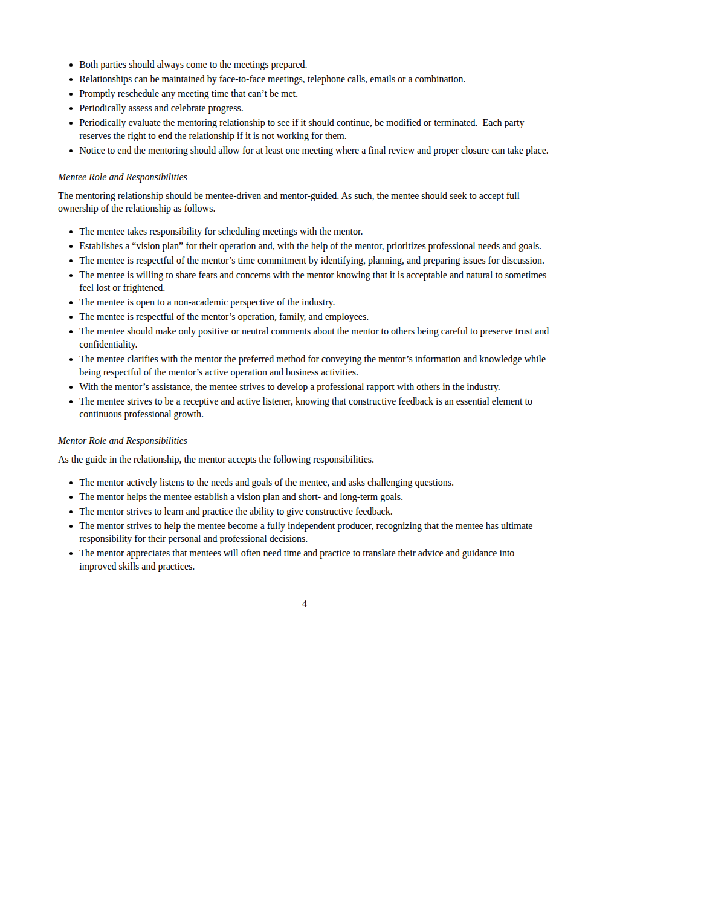Both parties should always come to the meetings prepared.
Relationships can be maintained by face-to-face meetings, telephone calls, emails or a combination.
Promptly reschedule any meeting time that can’t be met.
Periodically assess and celebrate progress.
Periodically evaluate the mentoring relationship to see if it should continue, be modified or terminated. Each party reserves the right to end the relationship if it is not working for them.
Notice to end the mentoring should allow for at least one meeting where a final review and proper closure can take place.
Mentee Role and Responsibilities
The mentoring relationship should be mentee-driven and mentor-guided. As such, the mentee should seek to accept full ownership of the relationship as follows.
The mentee takes responsibility for scheduling meetings with the mentor.
Establishes a “vision plan” for their operation and, with the help of the mentor, prioritizes professional needs and goals.
The mentee is respectful of the mentor’s time commitment by identifying, planning, and preparing issues for discussion.
The mentee is willing to share fears and concerns with the mentor knowing that it is acceptable and natural to sometimes feel lost or frightened.
The mentee is open to a non-academic perspective of the industry.
The mentee is respectful of the mentor’s operation, family, and employees.
The mentee should make only positive or neutral comments about the mentor to others being careful to preserve trust and confidentiality.
The mentee clarifies with the mentor the preferred method for conveying the mentor’s information and knowledge while being respectful of the mentor’s active operation and business activities.
With the mentor’s assistance, the mentee strives to develop a professional rapport with others in the industry.
The mentee strives to be a receptive and active listener, knowing that constructive feedback is an essential element to continuous professional growth.
Mentor Role and Responsibilities
As the guide in the relationship, the mentor accepts the following responsibilities.
The mentor actively listens to the needs and goals of the mentee, and asks challenging questions.
The mentor helps the mentee establish a vision plan and short- and long-term goals.
The mentor strives to learn and practice the ability to give constructive feedback.
The mentor strives to help the mentee become a fully independent producer, recognizing that the mentee has ultimate responsibility for their personal and professional decisions.
The mentor appreciates that mentees will often need time and practice to translate their advice and guidance into improved skills and practices.
4